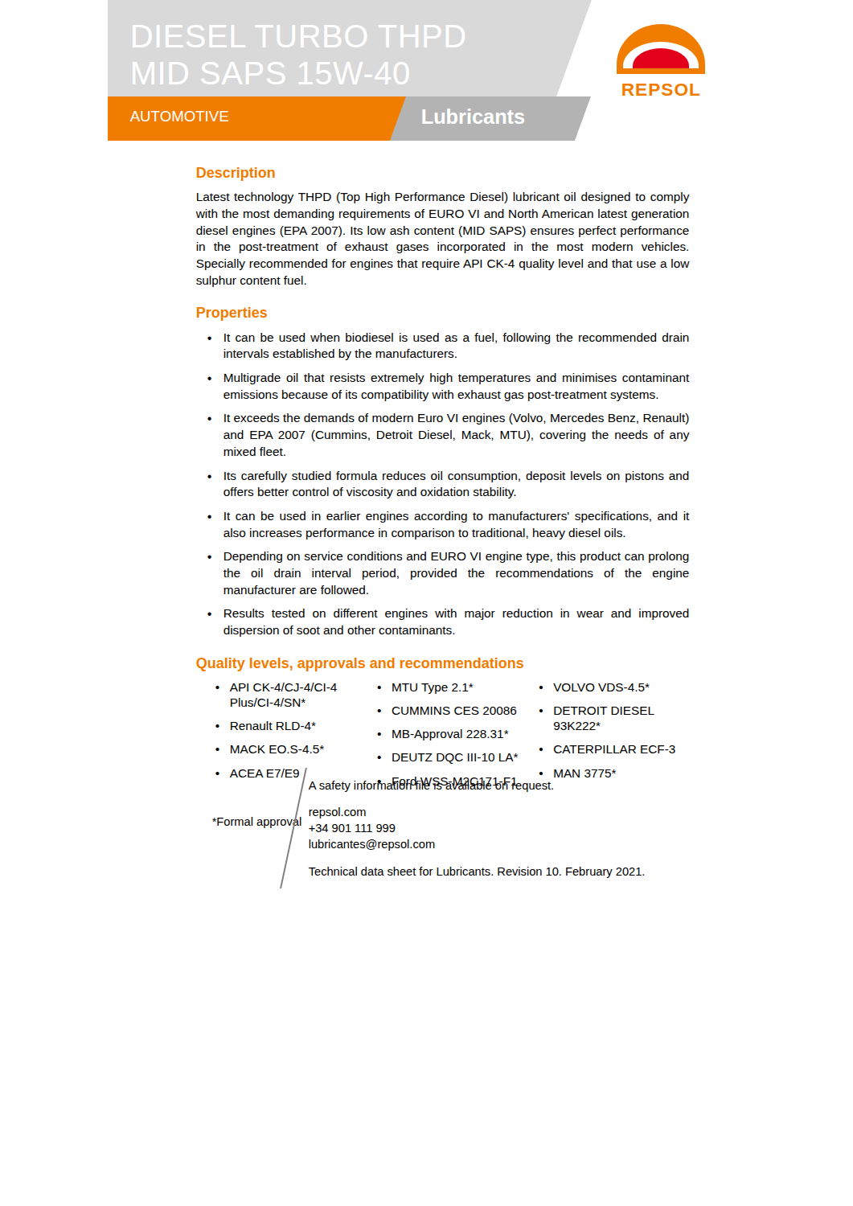DIESEL TURBO THPD
MID SAPS 15W-40
AUTOMOTIVE
Lubricants
REPSOL
Description
Latest technology THPD (Top High Performance Diesel) lubricant oil designed to comply with the most demanding requirements of EURO VI and North American latest generation diesel engines (EPA 2007). Its low ash content (MID SAPS) ensures perfect performance in the post-treatment of exhaust gases incorporated in the most modern vehicles. Specially recommended for engines that require API CK-4 quality level and that use a low sulphur content fuel.
Properties
It can be used when biodiesel is used as a fuel, following the recommended drain intervals established by the manufacturers.
Multigrade oil that resists extremely high temperatures and minimises contaminant emissions because of its compatibility with exhaust gas post-treatment systems.
It exceeds the demands of modern Euro VI engines (Volvo, Mercedes Benz, Renault) and EPA 2007 (Cummins, Detroit Diesel, Mack, MTU), covering the needs of any mixed fleet.
Its carefully studied formula reduces oil consumption, deposit levels on pistons and offers better control of viscosity and oxidation stability.
It can be used in earlier engines according to manufacturers' specifications, and it also increases performance in comparison to traditional, heavy diesel oils.
Depending on service conditions and EURO VI engine type, this product can prolong the oil drain interval period, provided the recommendations of the engine manufacturer are followed.
Results tested on different engines with major reduction in wear and improved dispersion of soot and other contaminants.
Quality levels, approvals and recommendations
API CK-4/CJ-4/CI-4 Plus/CI-4/SN*
Renault RLD-4*
MACK EO.S-4.5*
ACEA E7/E9
MTU Type 2.1*
CUMMINS CES 20086
MB-Approval 228.31*
DEUTZ DQC III-10 LA*
Ford WSS-M2C171-F1
VOLVO VDS-4.5*
DETROIT DIESEL 93K222*
CATERPILLAR ECF-3
MAN 3775*
*Formal approval
A safety information file is available on request.
repsol.com
+34 901 111 999
lubricantes@repsol.com
Technical data sheet for Lubricants. Revision 10. February 2021.